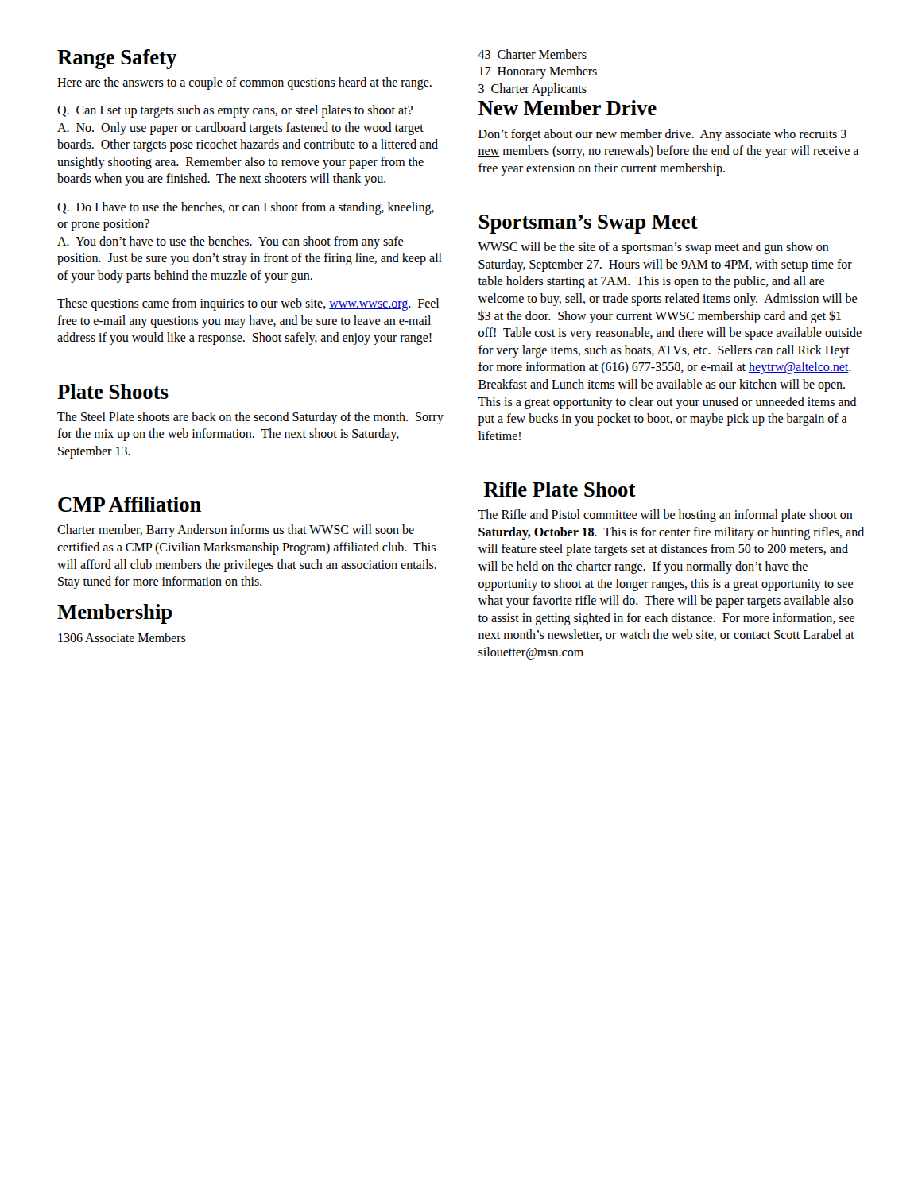Range Safety
Here are the answers to a couple of common questions heard at the range.
Q. Can I set up targets such as empty cans, or steel plates to shoot at?
A. No. Only use paper or cardboard targets fastened to the wood target boards. Other targets pose ricochet hazards and contribute to a littered and unsightly shooting area. Remember also to remove your paper from the boards when you are finished. The next shooters will thank you.
Q. Do I have to use the benches, or can I shoot from a standing, kneeling, or prone position?
A. You don’t have to use the benches. You can shoot from any safe position. Just be sure you don’t stray in front of the firing line, and keep all of your body parts behind the muzzle of your gun.
These questions came from inquiries to our web site, www.wwsc.org. Feel free to e-mail any questions you may have, and be sure to leave an e-mail address if you would like a response. Shoot safely, and enjoy your range!
Plate Shoots
The Steel Plate shoots are back on the second Saturday of the month. Sorry for the mix up on the web information. The next shoot is Saturday, September 13.
CMP Affiliation
Charter member, Barry Anderson informs us that WWSC will soon be certified as a CMP (Civilian Marksmanship Program) affiliated club. This will afford all club members the privileges that such an association entails. Stay tuned for more information on this.
Membership
1306 Associate Members
43 Charter Members
17 Honorary Members
3 Charter Applicants
New Member Drive
Don’t forget about our new member drive. Any associate who recruits 3 new members (sorry, no renewals) before the end of the year will receive a free year extension on their current membership.
Sportsman’s Swap Meet
WWSC will be the site of a sportsman’s swap meet and gun show on Saturday, September 27. Hours will be 9AM to 4PM, with setup time for table holders starting at 7AM. This is open to the public, and all are welcome to buy, sell, or trade sports related items only. Admission will be $3 at the door. Show your current WWSC membership card and get $1 off! Table cost is very reasonable, and there will be space available outside for very large items, such as boats, ATVs, etc. Sellers can call Rick Heyt for more information at (616) 677-3558, or e-mail at heytrw@altelco.net. Breakfast and Lunch items will be available as our kitchen will be open. This is a great opportunity to clear out your unused or unneeded items and put a few bucks in you pocket to boot, or maybe pick up the bargain of a lifetime!
Rifle Plate Shoot
The Rifle and Pistol committee will be hosting an informal plate shoot on Saturday, October 18. This is for center fire military or hunting rifles, and will feature steel plate targets set at distances from 50 to 200 meters, and will be held on the charter range. If you normally don’t have the opportunity to shoot at the longer ranges, this is a great opportunity to see what your favorite rifle will do. There will be paper targets available also to assist in getting sighted in for each distance. For more information, see next month’s newsletter, or watch the web site, or contact Scott Larabel at silouetter@msn.com